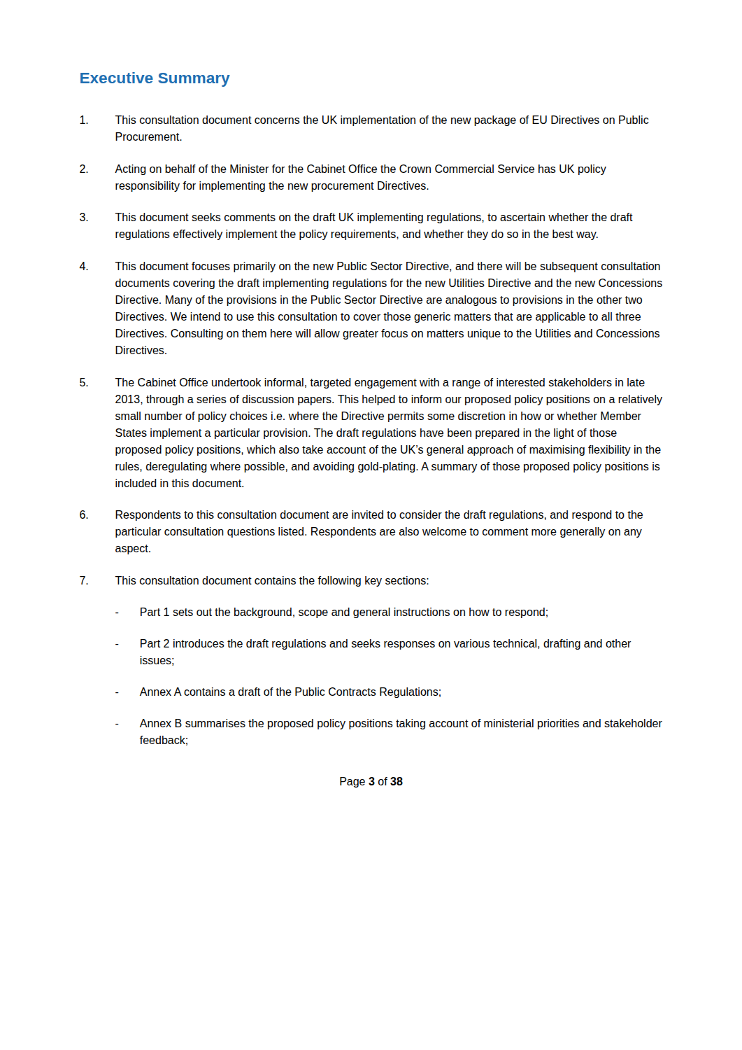Executive Summary
1.
This consultation document concerns the UK implementation of the new package of EU Directives on Public Procurement.
2.
Acting on behalf of the Minister for the Cabinet Office the Crown Commercial Service has UK policy responsibility for implementing the new procurement Directives.
3.
This document seeks comments on the draft UK implementing regulations, to ascertain whether the draft regulations effectively implement the policy requirements, and whether they do so in the best way.
4.
This document focuses primarily on the new Public Sector Directive, and there will be subsequent consultation documents covering the draft implementing regulations for the new Utilities Directive and the new Concessions Directive. Many of the provisions in the Public Sector Directive are analogous to provisions in the other two Directives. We intend to use this consultation to cover those generic matters that are applicable to all three Directives. Consulting on them here will allow greater focus on matters unique to the Utilities and Concessions Directives.
5.
The Cabinet Office undertook informal, targeted engagement with a range of interested stakeholders in late 2013, through a series of discussion papers. This helped to inform our proposed policy positions on a relatively small number of policy choices i.e. where the Directive permits some discretion in how or whether Member States implement a particular provision. The draft regulations have been prepared in the light of those proposed policy positions, which also take account of the UK’s general approach of maximising flexibility in the rules, deregulating where possible, and avoiding gold-plating. A summary of those proposed policy positions is included in this document.
6.
Respondents to this consultation document are invited to consider the draft regulations, and respond to the particular consultation questions listed. Respondents are also welcome to comment more generally on any aspect.
7.
This consultation document contains the following key sections:
-Part 1 sets out the background, scope and general instructions on how to respond;
-Part 2 introduces the draft regulations and seeks responses on various technical, drafting and other issues;
-Annex A contains a draft of the Public Contracts Regulations;
-Annex B summarises the proposed policy positions taking account of ministerial priorities and stakeholder feedback;
Page 3 of 38